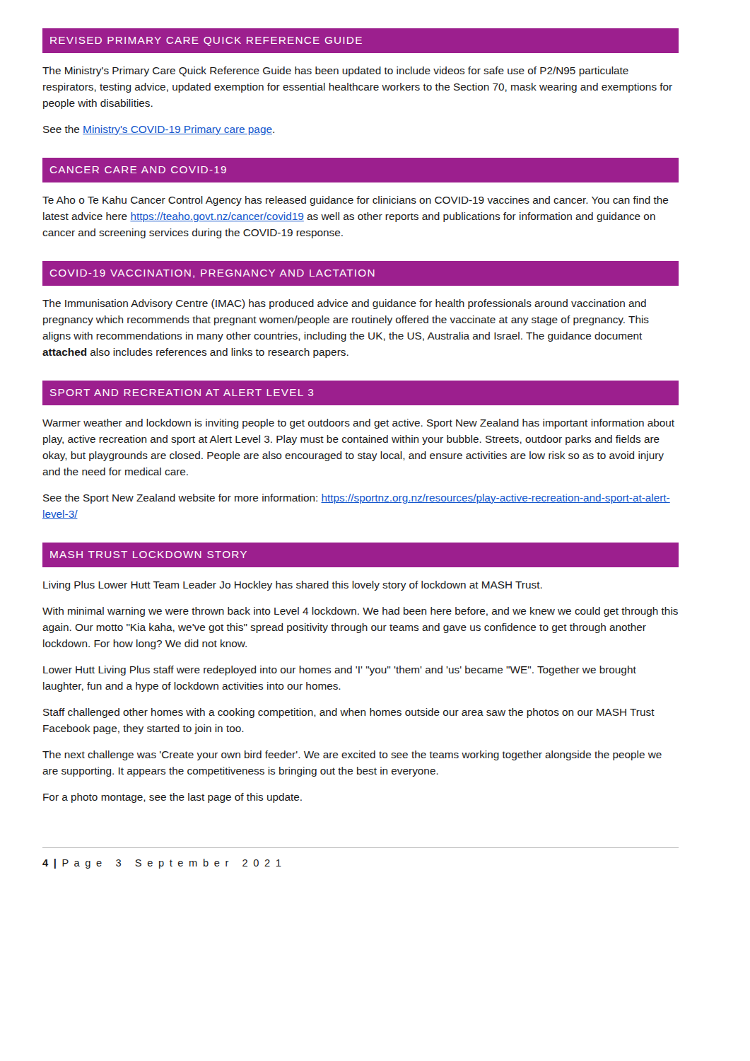Revised Primary Care Quick Reference Guide
The Ministry's Primary Care Quick Reference Guide has been updated to include videos for safe use of P2/N95 particulate respirators, testing advice, updated exemption for essential healthcare workers to the Section 70, mask wearing and exemptions for people with disabilities.
See the Ministry's COVID-19 Primary care page.
Cancer Care and COVID-19
Te Aho o Te Kahu Cancer Control Agency has released guidance for clinicians on COVID-19 vaccines and cancer. You can find the latest advice here https://teaho.govt.nz/cancer/covid19 as well as other reports and publications for information and guidance on cancer and screening services during the COVID-19 response.
COVID-19 Vaccination, Pregnancy and Lactation
The Immunisation Advisory Centre (IMAC) has produced advice and guidance for health professionals around vaccination and pregnancy which recommends that pregnant women/people are routinely offered the vaccinate at any stage of pregnancy. This aligns with recommendations in many other countries, including the UK, the US, Australia and Israel. The guidance document attached also includes references and links to research papers.
Sport and Recreation at Alert Level 3
Warmer weather and lockdown is inviting people to get outdoors and get active. Sport New Zealand has important information about play, active recreation and sport at Alert Level 3. Play must be contained within your bubble. Streets, outdoor parks and fields are okay, but playgrounds are closed. People are also encouraged to stay local, and ensure activities are low risk so as to avoid injury and the need for medical care.
See the Sport New Zealand website for more information: https://sportnz.org.nz/resources/play-active-recreation-and-sport-at-alert-level-3/
MASH Trust Lockdown Story
Living Plus Lower Hutt Team Leader Jo Hockley has shared this lovely story of lockdown at MASH Trust.
With minimal warning we were thrown back into Level 4 lockdown. We had been here before, and we knew we could get through this again. Our motto "Kia kaha, we've got this" spread positivity through our teams and gave us confidence to get through another lockdown. For how long? We did not know.
Lower Hutt Living Plus staff were redeployed into our homes and 'I' "you" 'them' and 'us' became "WE". Together we brought laughter, fun and a hype of lockdown activities into our homes.
Staff challenged other homes with a cooking competition, and when homes outside our area saw the photos on our MASH Trust Facebook page, they started to join in too.
The next challenge was 'Create your own bird feeder'. We are excited to see the teams working together alongside the people we are supporting. It appears the competitiveness is bringing out the best in everyone.
For a photo montage, see the last page of this update.
4 | P a g e 3 S e p t e m b e r 2 0 2 1